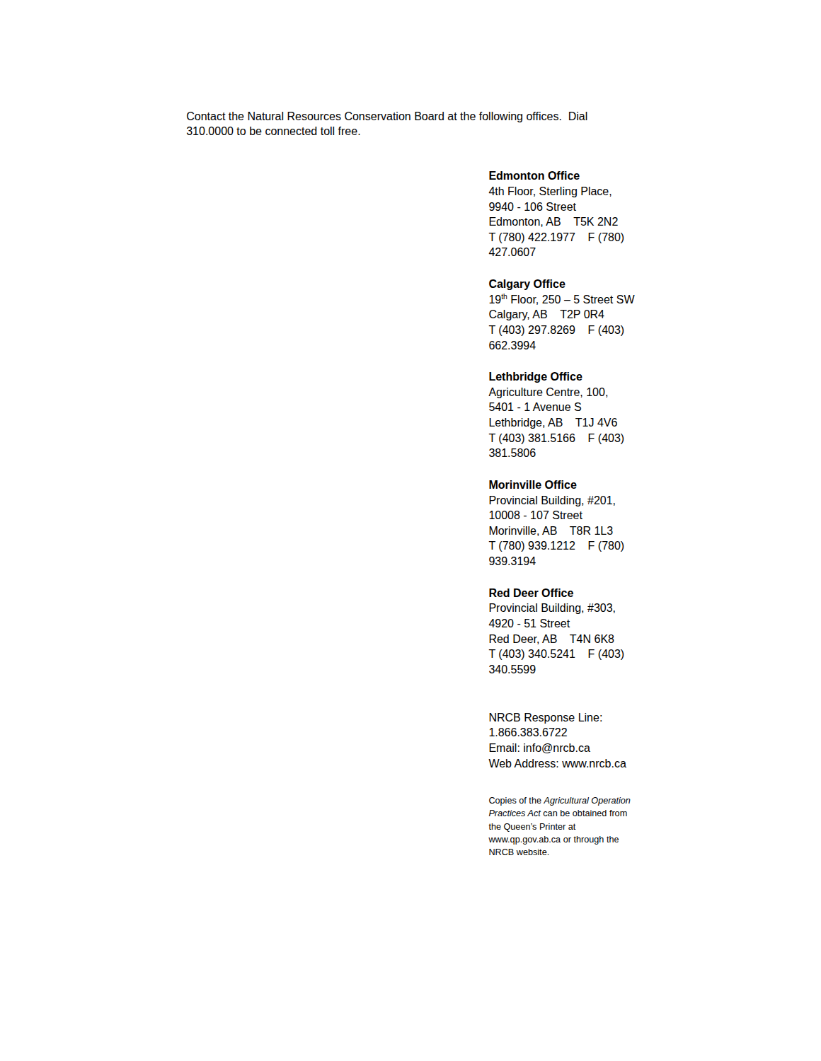Contact the Natural Resources Conservation Board at the following offices. Dial 310.0000 to be connected toll free.
Edmonton Office
4th Floor, Sterling Place, 9940 - 106 Street
Edmonton, AB T5K 2N2
T (780) 422.1977 F (780) 427.0607
Calgary Office
19th Floor, 250 – 5 Street SW
Calgary, AB T2P 0R4
T (403) 297.8269 F (403) 662.3994
Lethbridge Office
Agriculture Centre, 100, 5401 - 1 Avenue S
Lethbridge, AB T1J 4V6
T (403) 381.5166 F (403) 381.5806
Morinville Office
Provincial Building, #201, 10008 - 107 Street
Morinville, AB T8R 1L3
T (780) 939.1212 F (780) 939.3194
Red Deer Office
Provincial Building, #303, 4920 - 51 Street
Red Deer, AB T4N 6K8
T (403) 340.5241 F (403) 340.5599
NRCB Response Line: 1.866.383.6722
Email: info@nrcb.ca
Web Address: www.nrcb.ca
Copies of the Agricultural Operation Practices Act can be obtained from the Queen’s Printer at www.qp.gov.ab.ca or through the NRCB website.